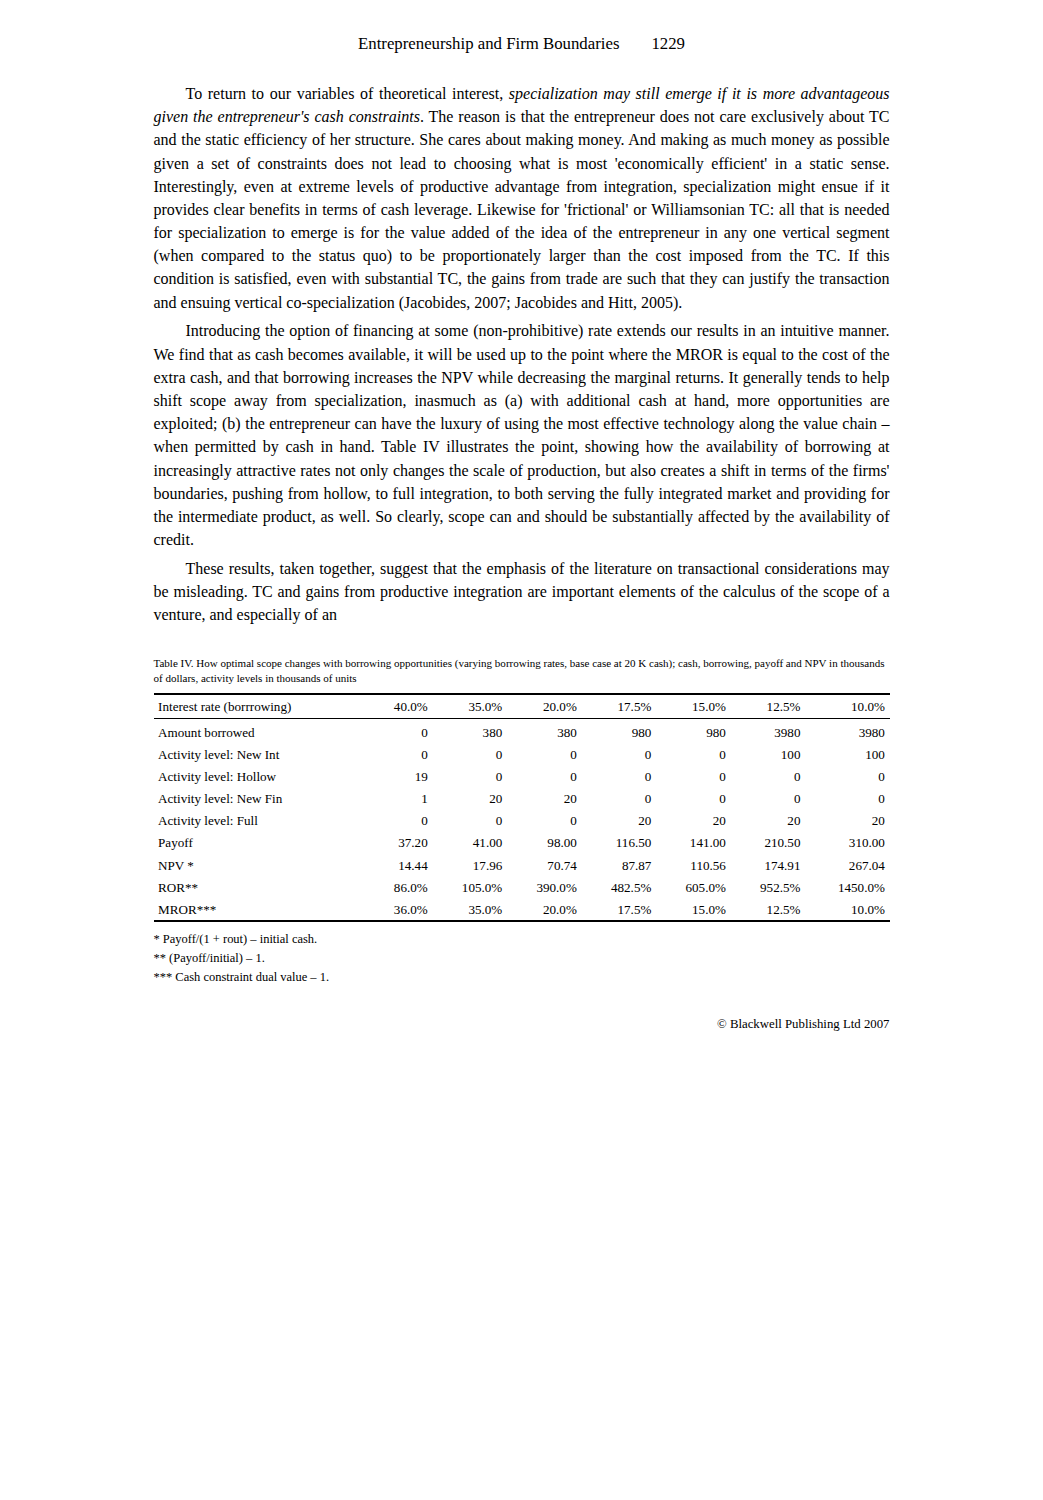Entrepreneurship and Firm Boundaries 1229
To return to our variables of theoretical interest, specialization may still emerge if it is more advantageous given the entrepreneur's cash constraints. The reason is that the entrepreneur does not care exclusively about TC and the static efficiency of her structure. She cares about making money. And making as much money as possible given a set of constraints does not lead to choosing what is most 'economically efficient' in a static sense. Interestingly, even at extreme levels of productive advantage from integration, specialization might ensue if it provides clear benefits in terms of cash leverage. Likewise for 'frictional' or Williamsonian TC: all that is needed for specialization to emerge is for the value added of the idea of the entrepreneur in any one vertical segment (when compared to the status quo) to be proportionately larger than the cost imposed from the TC. If this condition is satisfied, even with substantial TC, the gains from trade are such that they can justify the transaction and ensuing vertical co-specialization (Jacobides, 2007; Jacobides and Hitt, 2005).
Introducing the option of financing at some (non-prohibitive) rate extends our results in an intuitive manner. We find that as cash becomes available, it will be used up to the point where the MROR is equal to the cost of the extra cash, and that borrowing increases the NPV while decreasing the marginal returns. It generally tends to help shift scope away from specialization, inasmuch as (a) with additional cash at hand, more opportunities are exploited; (b) the entrepreneur can have the luxury of using the most effective technology along the value chain – when permitted by cash in hand. Table IV illustrates the point, showing how the availability of borrowing at increasingly attractive rates not only changes the scale of production, but also creates a shift in terms of the firms' boundaries, pushing from hollow, to full integration, to both serving the fully integrated market and providing for the intermediate product, as well. So clearly, scope can and should be substantially affected by the availability of credit.
These results, taken together, suggest that the emphasis of the literature on transactional considerations may be misleading. TC and gains from productive integration are important elements of the calculus of the scope of a venture, and especially of an
Table IV. How optimal scope changes with borrowing opportunities (varying borrowing rates, base case at 20 K cash); cash, borrowing, payoff and NPV in thousands of dollars, activity levels in thousands of units
| Interest rate (borrrowing) | 40.0% | 35.0% | 20.0% | 17.5% | 15.0% | 12.5% | 10.0% |
| --- | --- | --- | --- | --- | --- | --- | --- |
| Amount borrowed | 0 | 380 | 380 | 980 | 980 | 3980 | 3980 |
| Activity level: New Int | 0 | 0 | 0 | 0 | 0 | 100 | 100 |
| Activity level: Hollow | 19 | 0 | 0 | 0 | 0 | 0 | 0 |
| Activity level: New Fin | 1 | 20 | 20 | 0 | 0 | 0 | 0 |
| Activity level: Full | 0 | 0 | 0 | 20 | 20 | 20 | 20 |
| Payoff | 37.20 | 41.00 | 98.00 | 116.50 | 141.00 | 210.50 | 310.00 |
| NPV * | 14.44 | 17.96 | 70.74 | 87.87 | 110.56 | 174.91 | 267.04 |
| ROR** | 86.0% | 105.0% | 390.0% | 482.5% | 605.0% | 952.5% | 1450.0% |
| MROR*** | 36.0% | 35.0% | 20.0% | 17.5% | 15.0% | 12.5% | 10.0% |
* Payoff/(1 + rout) – initial cash.
** (Payoff/initial) – 1.
*** Cash constraint dual value – 1.
© Blackwell Publishing Ltd 2007